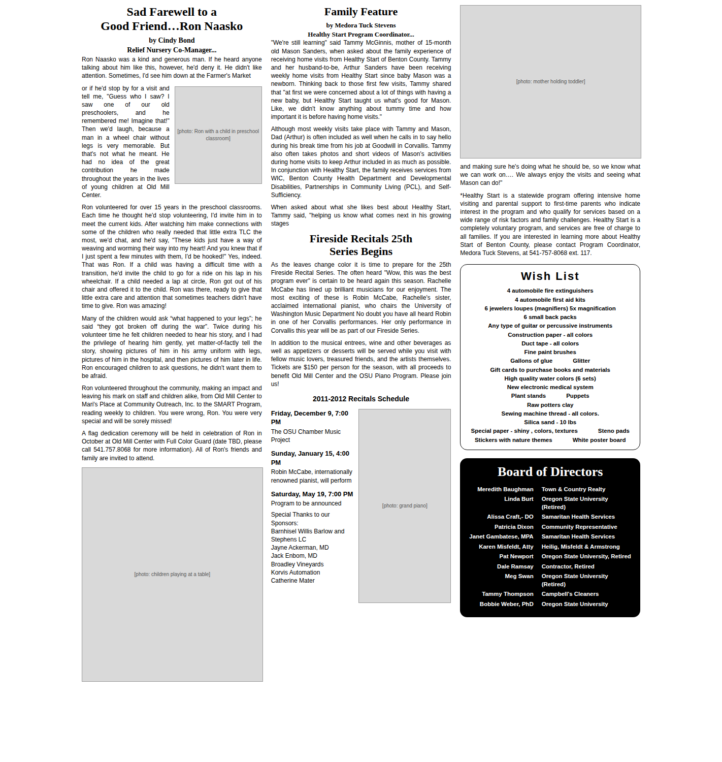Sad Farewell to a
Good Friend…Ron Naasko
by Cindy Bond
Relief Nursery Co-Manager...
Ron Naasko was a kind and generous man. If he heard anyone talking about him like this, however, he'd deny it. He didn't like attention. Sometimes, I'd see him down at the Farmer's Market
[photo: Ron with a child in preschool classroom]
or if he'd stop by for a visit and tell me, "Guess who I saw? I saw one of our old preschoolers, and he remembered me! Imagine that!" Then we'd laugh, because a man in a wheel chair without legs is very memorable. But that's not what he meant. He had no idea of the great contribution he made throughout the years in the lives of young children at Old Mill Center.
Ron volunteered for over 15 years in the preschool classrooms. Each time he thought he'd stop volunteering, I'd invite him in to meet the current kids. After watching him make connections with some of the children who really needed that little extra TLC the most, we'd chat, and he'd say, "These kids just have a way of weaving and worming their way into my heart! And you knew that if I just spent a few minutes with them, I'd be hooked!" Yes, indeed. That was Ron. If a child was having a difficult time with a transition, he'd invite the child to go for a ride on his lap in his wheelchair. If a child needed a lap at circle, Ron got out of his chair and offered it to the child. Ron was there, ready to give that little extra care and attention that sometimes teachers didn't have time to give. Ron was amazing!
Many of the children would ask “what happened to your legs”; he said “they got broken off during the war”. Twice during his volunteer time he felt children needed to hear his story, and I had the privilege of hearing him gently, yet matter-of-factly tell the story, showing pictures of him in his army uniform with legs, pictures of him in the hospital, and then pictures of him later in life. Ron encouraged children to ask questions, he didn't want them to be afraid.
Ron volunteered throughout the community, making an impact and leaving his mark on staff and children alike, from Old Mill Center to Mari's Place at Community Outreach, Inc. to the SMART Program, reading weekly to children. You were wrong, Ron. You were very special and will be sorely missed!
A flag dedication ceremony will be held in celebration of Ron in October at Old Mill Center with Full Color Guard (date TBD, please call 541.757.8068 for more information). All of Ron's friends and family are invited to attend.
[photo: children playing at a table]
Family Feature
by Medora Tuck Stevens
Healthy Start Program Coordinator...
"We're still learning" said Tammy McGinnis, mother of 15-month old Mason Sanders, when asked about the family experience of receiving home visits from Healthy Start of Benton County. Tammy and her husband-to-be, Arthur Sanders have been receiving weekly home visits from Healthy Start since baby Mason was a newborn. Thinking back to those first few visits, Tammy shared that "at first we were concerned about a lot of things with having a new baby, but Healthy Start taught us what's good for Mason. Like, we didn't know anything about tummy time and how important it is before having home visits."
Although most weekly visits take place with Tammy and Mason, Dad (Arthur) is often included as well when he calls in to say hello during his break time from his job at Goodwill in Corvallis. Tammy also often takes photos and short videos of Mason's activities during home visits to keep Arthur included in as much as possible. In conjunction with Healthy Start, the family receives services from WIC, Benton County Health Department and Developmental Disabilities, Partnerships in Community Living (PCL), and Self-Sufficiency.
When asked about what she likes best about Healthy Start, Tammy said, "helping us know what comes next in his growing stages
Fireside Recitals 25th
Series Begins
As the leaves change color it is time to prepare for the 25th Fireside Recital Series. The often heard "Wow, this was the best program ever" is certain to be heard again this season. Rachelle McCabe has lined up brilliant musicians for our enjoyment. The most exciting of these is Robin McCabe, Rachelle's sister, acclaimed international pianist, who chairs the University of Washington Music Department No doubt you have all heard Robin in one of her Corvallis performances. Her only performance in Corvallis this year will be as part of our Fireside Series.
In addition to the musical entrees, wine and other beverages as well as appetizers or desserts will be served while you visit with fellow music lovers, treasured friends, and the artists themselves. Tickets are $150 per person for the season, with all proceeds to benefit Old Mill Center and the OSU Piano Program. Please join us!
2011-2012 Recitals Schedule
[photo: grand piano]
Friday, December 9, 7:00 PM
The OSU Chamber Music Project
Sunday, January 15, 4:00 PM
Robin McCabe, internationally renowned pianist, will perform
Saturday, May 19, 7:00 PM
Program to be announced
Special Thanks to our Sponsors:
Barnhisel Willis Barlow and Stephens LC
Jayne Ackerman, MD
Jack Enbom, MD
Broadley Vineyards
Korvis Automation
Catherine Mater
[photo: mother holding toddler]
and making sure he's doing what he should be, so we know what we can work on…. We always enjoy the visits and seeing what Mason can do!"
*Healthy Start is a statewide program offering intensive home visiting and parental support to first-time parents who indicate interest in the program and who qualify for services based on a wide range of risk factors and family challenges. Healthy Start is a completely voluntary program, and services are free of charge to all families. If you are interested in learning more about Healthy Start of Benton County, please contact Program Coordinator, Medora Tuck Stevens, at 541-757-8068 ext. 117.
Wish List
4 automobile fire extinguishers
4 automobile first aid kits
6 jewelers loupes (magnifiers) 5x magnification
6 small back packs
Any type of guitar or percussive instruments
Construction paper - all colors
Duct tape - all colors
Fine paint brushes
Gallons of glue Glitter
Gift cards to purchase books and materials
High quality water colors (6 sets)
New electronic medical system
Plant stands Puppets
Raw potters clay
Sewing machine thread - all colors.
Silica sand - 10 lbs
Special paper - shiny , colors, textures Steno pads
Stickers with nature themes White poster board
Board of Directors
| Meredith Baughman | Town & Country Realty |
| Linda Burt | Oregon State University (Retired) |
| Alissa Craft,- DO | Samaritan Health Services |
| Patricia Dixon | Community Representative |
| Janet Gambatese, MPA | Samaritan Health Services |
| Karen Misfeldt, Atty | Heilig, Misfeldt & Armstrong |
| Pat Newport | Oregon State University, Retired |
| Dale Ramsay | Contractor, Retired |
| Meg Swan | Oregon State University (Retired) |
| Tammy Thompson | Campbell's Cleaners |
| Bobbie Weber, PhD | Oregon State University |